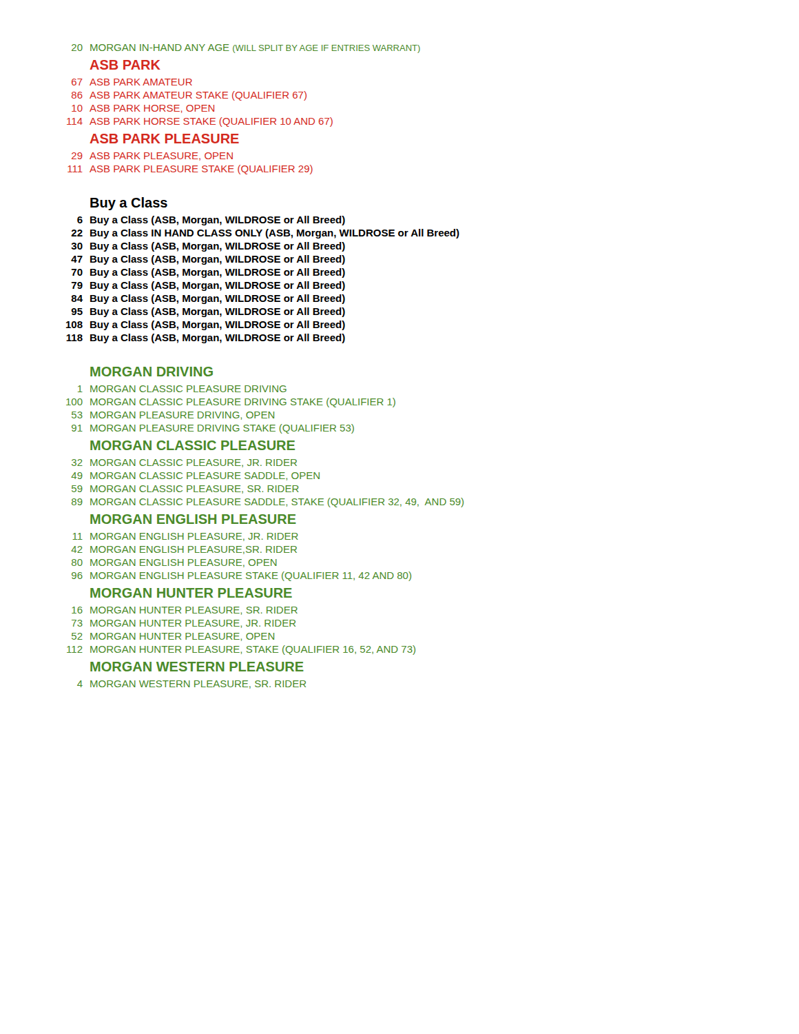20 MORGAN IN-HAND ANY AGE (WILL SPLIT BY AGE IF ENTRIES WARRANT)
ASB PARK
67 ASB PARK AMATEUR
86 ASB PARK AMATEUR STAKE (QUALIFIER 67)
10 ASB PARK HORSE, OPEN
114 ASB PARK HORSE STAKE (QUALIFIER 10 AND 67)
ASB PARK PLEASURE
29 ASB PARK PLEASURE, OPEN
111 ASB PARK PLEASURE STAKE (QUALIFIER 29)
Buy a Class
6 Buy a Class (ASB, Morgan, WILDROSE or All Breed)
22 Buy a Class IN HAND CLASS ONLY (ASB, Morgan, WILDROSE or All Breed)
30 Buy a Class (ASB, Morgan, WILDROSE or All Breed)
47 Buy a Class (ASB, Morgan, WILDROSE or All Breed)
70 Buy a Class (ASB, Morgan, WILDROSE or All Breed)
79 Buy a Class (ASB, Morgan, WILDROSE or All Breed)
84 Buy a Class (ASB, Morgan, WILDROSE or All Breed)
95 Buy a Class (ASB, Morgan, WILDROSE or All Breed)
108 Buy a Class (ASB, Morgan, WILDROSE or All Breed)
118 Buy a Class (ASB, Morgan, WILDROSE or All Breed)
MORGAN DRIVING
1 MORGAN CLASSIC PLEASURE DRIVING
100 MORGAN CLASSIC PLEASURE DRIVING STAKE (QUALIFIER 1)
53 MORGAN PLEASURE DRIVING, OPEN
91 MORGAN PLEASURE DRIVING STAKE (QUALIFIER 53)
MORGAN CLASSIC PLEASURE
32 MORGAN CLASSIC PLEASURE, JR. RIDER
49 MORGAN CLASSIC PLEASURE SADDLE, OPEN
59 MORGAN CLASSIC PLEASURE, SR. RIDER
89 MORGAN CLASSIC PLEASURE SADDLE, STAKE (QUALIFIER 32, 49, AND 59)
MORGAN ENGLISH PLEASURE
11 MORGAN ENGLISH PLEASURE, JR. RIDER
42 MORGAN ENGLISH PLEASURE,SR. RIDER
80 MORGAN ENGLISH PLEASURE, OPEN
96 MORGAN ENGLISH PLEASURE STAKE (QUALIFIER 11, 42 AND 80)
MORGAN HUNTER PLEASURE
16 MORGAN HUNTER PLEASURE, SR. RIDER
73 MORGAN HUNTER PLEASURE, JR. RIDER
52 MORGAN HUNTER PLEASURE, OPEN
112 MORGAN HUNTER PLEASURE, STAKE (QUALIFIER 16, 52, AND 73)
MORGAN WESTERN PLEASURE
4 MORGAN WESTERN PLEASURE, SR. RIDER